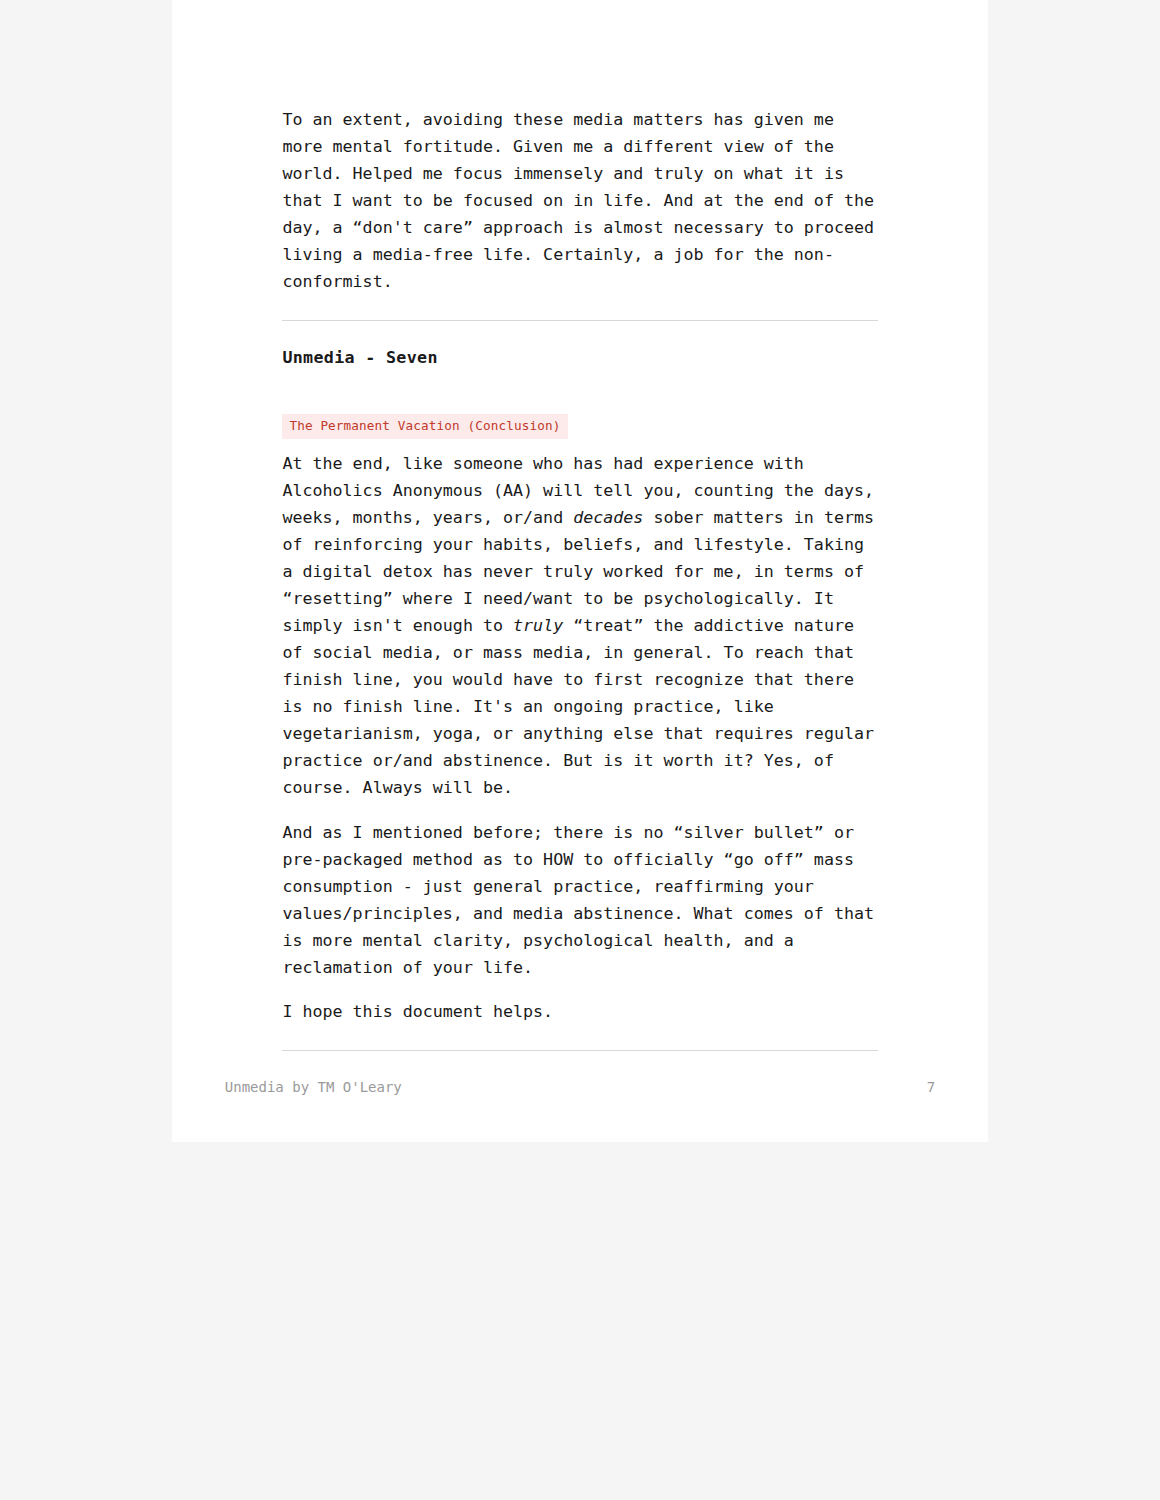To an extent, avoiding these media matters has given me more mental fortitude. Given me a different view of the world. Helped me focus immensely and truly on what it is that I want to be focused on in life. And at the end of the day, a “don't care” approach is almost necessary to proceed living a media-free life. Certainly, a job for the non-conformist.
Unmedia - Seven
The Permanent Vacation (Conclusion)
At the end, like someone who has had experience with Alcoholics Anonymous (AA) will tell you, counting the days, weeks, months, years, or/and decades sober matters in terms of reinforcing your habits, beliefs, and lifestyle. Taking a digital detox has never truly worked for me, in terms of “resetting” where I need/want to be psychologically. It simply isn't enough to truly “treat” the addictive nature of social media, or mass media, in general. To reach that finish line, you would have to first recognize that there is no finish line. It's an ongoing practice, like vegetarianism, yoga, or anything else that requires regular practice or/and abstinence. But is it worth it? Yes, of course. Always will be.
And as I mentioned before; there is no “silver bullet” or pre-packaged method as to HOW to officially “go off” mass consumption - just general practice, reaffirming your values/principles, and media abstinence. What comes of that is more mental clarity, psychological health, and a reclamation of your life.
I hope this document helps.
Unmedia by TM O'Leary 7